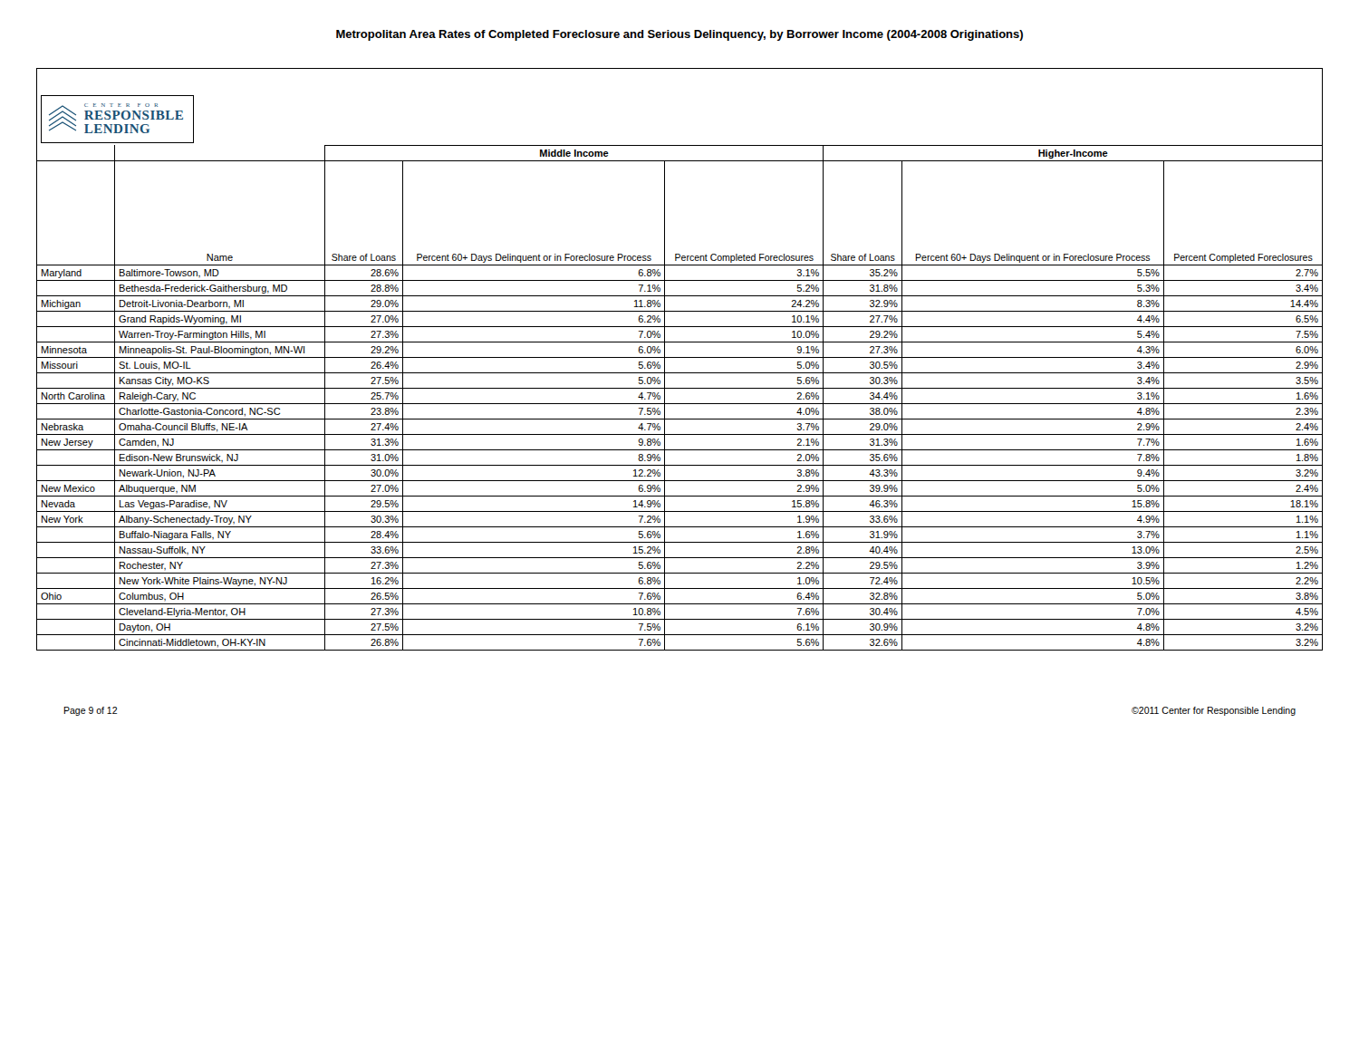Metropolitan Area Rates of Completed Foreclosure and Serious Delinquency, by Borrower Income (2004-2008 Originations)
| C E N T E R F O R RESPONSIBLE LENDING | |
| | | Middle Income | Higher-Income |
| | Name | Share of Loans | Percent 60+ Days Delinquent or in Foreclosure Process | Percent Completed Foreclosures | Share of Loans | Percent 60+ Days Delinquent or in Foreclosure Process | Percent Completed Foreclosures |
| Maryland | Baltimore-Towson, MD | 28.6% | 6.8% | 3.1% | 35.2% | 5.5% | 2.7% |
| | Bethesda-Frederick-Gaithersburg, MD | 28.8% | 7.1% | 5.2% | 31.8% | 5.3% | 3.4% |
| Michigan | Detroit-Livonia-Dearborn, MI | 29.0% | 11.8% | 24.2% | 32.9% | 8.3% | 14.4% |
| | Grand Rapids-Wyoming, MI | 27.0% | 6.2% | 10.1% | 27.7% | 4.4% | 6.5% |
| | Warren-Troy-Farmington Hills, MI | 27.3% | 7.0% | 10.0% | 29.2% | 5.4% | 7.5% |
| Minnesota | Minneapolis-St. Paul-Bloomington, MN-WI | 29.2% | 6.0% | 9.1% | 27.3% | 4.3% | 6.0% |
| Missouri | St. Louis, MO-IL | 26.4% | 5.6% | 5.0% | 30.5% | 3.4% | 2.9% |
| | Kansas City, MO-KS | 27.5% | 5.0% | 5.6% | 30.3% | 3.4% | 3.5% |
| North Carolina | Raleigh-Cary, NC | 25.7% | 4.7% | 2.6% | 34.4% | 3.1% | 1.6% |
| | Charlotte-Gastonia-Concord, NC-SC | 23.8% | 7.5% | 4.0% | 38.0% | 4.8% | 2.3% |
| Nebraska | Omaha-Council Bluffs, NE-IA | 27.4% | 4.7% | 3.7% | 29.0% | 2.9% | 2.4% |
| New Jersey | Camden, NJ | 31.3% | 9.8% | 2.1% | 31.3% | 7.7% | 1.6% |
| | Edison-New Brunswick, NJ | 31.0% | 8.9% | 2.0% | 35.6% | 7.8% | 1.8% |
| | Newark-Union, NJ-PA | 30.0% | 12.2% | 3.8% | 43.3% | 9.4% | 3.2% |
| New Mexico | Albuquerque, NM | 27.0% | 6.9% | 2.9% | 39.9% | 5.0% | 2.4% |
| Nevada | Las Vegas-Paradise, NV | 29.5% | 14.9% | 15.8% | 46.3% | 15.8% | 18.1% |
| New York | Albany-Schenectady-Troy, NY | 30.3% | 7.2% | 1.9% | 33.6% | 4.9% | 1.1% |
| | Buffalo-Niagara Falls, NY | 28.4% | 5.6% | 1.6% | 31.9% | 3.7% | 1.1% |
| | Nassau-Suffolk, NY | 33.6% | 15.2% | 2.8% | 40.4% | 13.0% | 2.5% |
| | Rochester, NY | 27.3% | 5.6% | 2.2% | 29.5% | 3.9% | 1.2% |
| | New York-White Plains-Wayne, NY-NJ | 16.2% | 6.8% | 1.0% | 72.4% | 10.5% | 2.2% |
| Ohio | Columbus, OH | 26.5% | 7.6% | 6.4% | 32.8% | 5.0% | 3.8% |
| | Cleveland-Elyria-Mentor, OH | 27.3% | 10.8% | 7.6% | 30.4% | 7.0% | 4.5% |
| | Dayton, OH | 27.5% | 7.5% | 6.1% | 30.9% | 4.8% | 3.2% |
| | Cincinnati-Middletown, OH-KY-IN | 26.8% | 7.6% | 5.6% | 32.6% | 4.8% | 3.2% |
Page 9 of 12
©2011 Center for Responsible Lending